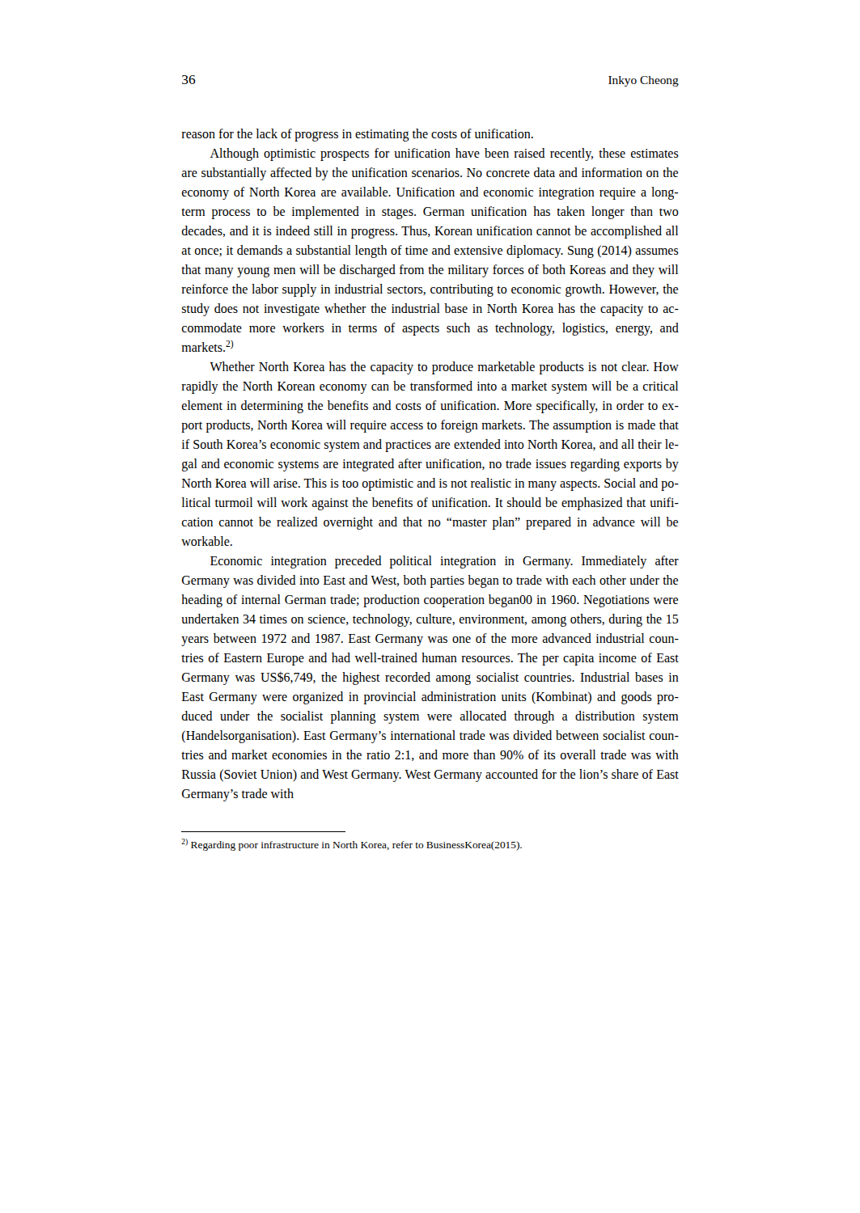36 Inkyo Cheong
reason for the lack of progress in estimating the costs of unification.
Although optimistic prospects for unification have been raised recently, these estimates are substantially affected by the unification scenarios. No concrete data and information on the economy of North Korea are available. Unification and economic integration require a long-term process to be implemented in stages. German unification has taken longer than two decades, and it is indeed still in progress. Thus, Korean unification cannot be accomplished all at once; it demands a substantial length of time and extensive diplomacy. Sung (2014) assumes that many young men will be discharged from the military forces of both Koreas and they will reinforce the labor supply in industrial sectors, contributing to economic growth. However, the study does not investigate whether the industrial base in North Korea has the capacity to accommodate more workers in terms of aspects such as technology, logistics, energy, and markets.2)
Whether North Korea has the capacity to produce marketable products is not clear. How rapidly the North Korean economy can be transformed into a market system will be a critical element in determining the benefits and costs of unification. More specifically, in order to export products, North Korea will require access to foreign markets. The assumption is made that if South Korea’s economic system and practices are extended into North Korea, and all their legal and economic systems are integrated after unification, no trade issues regarding exports by North Korea will arise. This is too optimistic and is not realistic in many aspects. Social and political turmoil will work against the benefits of unification. It should be emphasized that unification cannot be realized overnight and that no “master plan” prepared in advance will be workable.
Economic integration preceded political integration in Germany. Immediately after Germany was divided into East and West, both parties began to trade with each other under the heading of internal German trade; production cooperation began00 in 1960. Negotiations were undertaken 34 times on science, technology, culture, environment, among others, during the 15 years between 1972 and 1987. East Germany was one of the more advanced industrial countries of Eastern Europe and had well-trained human resources. The per capita income of East Germany was US$6,749, the highest recorded among socialist countries. Industrial bases in East Germany were organized in provincial administration units (Kombinat) and goods produced under the socialist planning system were allocated through a distribution system (Handelsorganisation). East Germany’s international trade was divided between socialist countries and market economies in the ratio 2:1, and more than 90% of its overall trade was with Russia (Soviet Union) and West Germany. West Germany accounted for the lion’s share of East Germany’s trade with
2) Regarding poor infrastructure in North Korea, refer to BusinessKorea(2015).